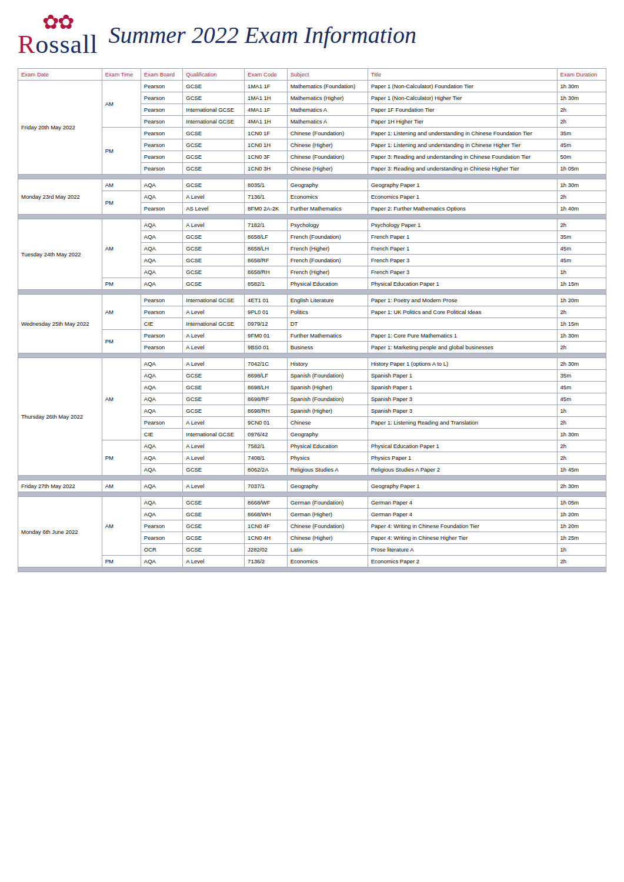✿✿
Rossall
Summer 2022 Exam Information
| Exam Date | Exam Time | Exam Board | Qualification | Exam Code | Subject | Title | Exam Duration |
| --- | --- | --- | --- | --- | --- | --- | --- |
| Friday 20th May 2022 | AM | Pearson | GCSE | 1MA1 1F | Mathematics (Foundation) | Paper 1 (Non-Calculator) Foundation Tier | 1h 30m |
| Pearson | GCSE | 1MA1 1H | Mathematics (Higher) | Paper 1 (Non-Calculator) Higher Tier | 1h 30m |
| Pearson | International GCSE | 4MA1 1F | Mathematics A | Paper 1F Foundation Tier | 2h |
| Pearson | International GCSE | 4MA1 1H | Mathematics A | Paper 1H Higher Tier | 2h |
| PM | Pearson | GCSE | 1CN0 1F | Chinese (Foundation) | Paper 1: Listening and understanding in Chinese Foundation Tier | 35m |
| Pearson | GCSE | 1CN0 1H | Chinese (Higher) | Paper 1: Listening and understanding in Chinese Higher Tier | 45m |
| Pearson | GCSE | 1CN0 3F | Chinese (Foundation) | Paper 3: Reading and understanding in Chinese Foundation Tier | 50m |
| Pearson | GCSE | 1CN0 3H | Chinese (Higher) | Paper 3: Reading and understanding in Chinese Higher Tier | 1h 05m |
| Monday 23rd May 2022 | AM | AQA | GCSE | 8035/1 | Geography | Geography Paper 1 | 1h 30m |
| PM | AQA | A Level | 7136/1 | Economics | Economics Paper 1 | 2h |
| Pearson | AS Level | 8FM0 2A-2K | Further Mathematics | Paper 2: Further Mathematics Options | 1h 40m |
| Tuesday 24th May 2022 | AM | AQA | A Level | 7182/1 | Psychology | Psychology Paper 1 | 2h |
| AQA | GCSE | 8658/LF | French (Foundation) | French Paper 1 | 35m |
| AQA | GCSE | 8658/LH | French (Higher) | French Paper 1 | 45m |
| AQA | GCSE | 8658/RF | French (Foundation) | French Paper 3 | 45m |
| AQA | GCSE | 8658/RH | French (Higher) | French Paper 3 | 1h |
| PM | AQA | GCSE | 8582/1 | Physical Education | Physical Education Paper 1 | 1h 15m |
| Wednesday 25th May 2022 | AM | Pearson | International GCSE | 4ET1 01 | English Literature | Paper 1: Poetry and Modern Prose | 1h 20m |
| Pearson | A Level | 9PL0 01 | Politics | Paper 1: UK Politics and Core Political Ideas | 2h |
| CIE | International GCSE | 0979/12 | DT | | 1h 15m |
| PM | Pearson | A Level | 9FM0 01 | Further Mathematics | Paper 1: Core Pure Mathematics 1 | 1h 30m |
| Pearson | A Level | 9BS0 01 | Business | Paper 1: Marketing people and global businesses | 2h |
| Thursday 26th May 2022 | AM | AQA | A Level | 7042/1C | History | History Paper 1 (options A to L) | 2h 30m |
| AQA | GCSE | 8698/LF | Spanish (Foundation) | Spanish Paper 1 | 35m |
| AQA | GCSE | 8698/LH | Spanish (Higher) | Spanish Paper 1 | 45m |
| AQA | GCSE | 8698/RF | Spanish (Foundation) | Spanish Paper 3 | 45m |
| AQA | GCSE | 8698/RH | Spanish (Higher) | Spanish Paper 3 | 1h |
| Pearson | A Level | 9CN0 01 | Chinese | Paper 1: Listening Reading and Translation | 2h |
| CIE | International GCSE | 0976/42 | Geography | | 1h 30m |
| PM | AQA | A Level | 7582/1 | Physical Education | Physical Education Paper 1 | 2h |
| AQA | A Level | 7408/1 | Physics | Physics Paper 1 | 2h |
| AQA | GCSE | 8062/2A | Religious Studies A | Religious Studies A Paper 2 | 1h 45m |
| Friday 27th May 2022 | AM | AQA | A Level | 7037/1 | Geography | Geography Paper 1 | 2h 30m |
| Monday 6th June 2022 | AM | AQA | GCSE | 8668/WF | German (Foundation) | German Paper 4 | 1h 05m |
| AQA | GCSE | 8668/WH | German (Higher) | German Paper 4 | 1h 20m |
| Pearson | GCSE | 1CN0 4F | Chinese (Foundation) | Paper 4: Writing in Chinese Foundation Tier | 1h 20m |
| Pearson | GCSE | 1CN0 4H | Chinese (Higher) | Paper 4: Writing in Chinese Higher Tier | 1h 25m |
| OCR | GCSE | J282/02 | Latin | Prose literature A | 1h |
| PM | AQA | A Level | 7136/2 | Economics | Economics Paper 2 | 2h |